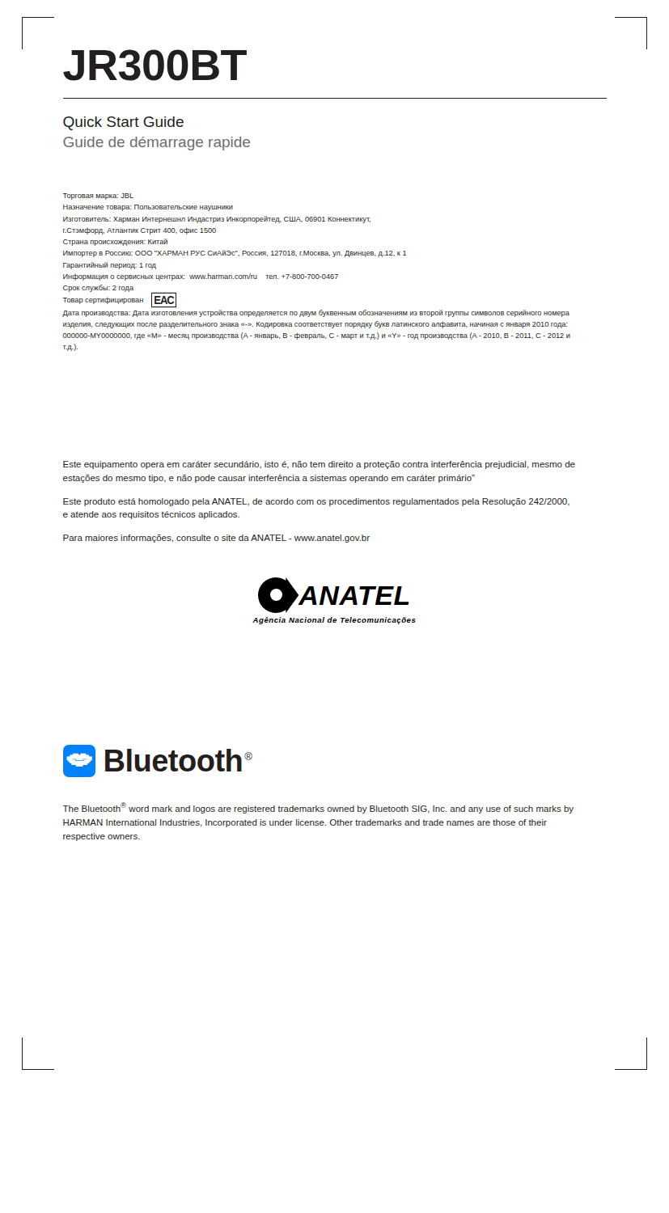JR300BT
Quick Start Guide
Guide de démarrage rapide
Торговая марка: JBL
Назначение товара: Пользовательские наушники
Изготовитель: Харман Интернешнл Индастриз Инкорпорейтед, США, 06901 Коннектикут,
г.Стэмфорд, Атлантик Стрит 400, офис 1500
Страна происхождения: Китай
Импортер в Россию: ООО "ХАРМАН РУС СиАйЭс", Россия, 127018, г.Москва, ул. Двинцев, д.12, к 1
Гарантийный период: 1 год
Информация о сервисных центрах: www.harman.com/ru тел. +7-800-700-0467
Срок службы: 2 года
Товар сертифицирован EAC
Дата производства: Дата изготовления устройства определяется по двум буквенным обозначениям из второй группы символов серийного номера изделия, следующих после разделительного знака «-». Кодировка соответствует порядку букв латинского алфавита, начиная с января 2010 года: 000000-MY0000000, где «M» - месяц производства (A - январь, B - февраль, C - март и т.д.) и «Y» - год производства (A - 2010, B - 2011, C - 2012 и т.д.).
Este equipamento opera em caráter secundário, isto é, não tem direito a proteção contra interferência prejudicial, mesmo de estações do mesmo tipo, e não pode causar interferência a sistemas operando em caráter primário”
Este produto está homologado pela ANATEL, de acordo com os procedimentos regulamentados pela Resolução 242/2000, e atende aos requisitos técnicos aplicados.
Para maiores informações, consulte o site da ANATEL - www.anatel.gov.br
ANATEL
Agência Nacional de Telecomunicações
🗢 Bluetooth®
The Bluetooth® word mark and logos are registered trademarks owned by Bluetooth SIG, Inc. and any use of such marks by HARMAN International Industries, Incorporated is under license. Other trademarks and trade names are those of their respective owners.